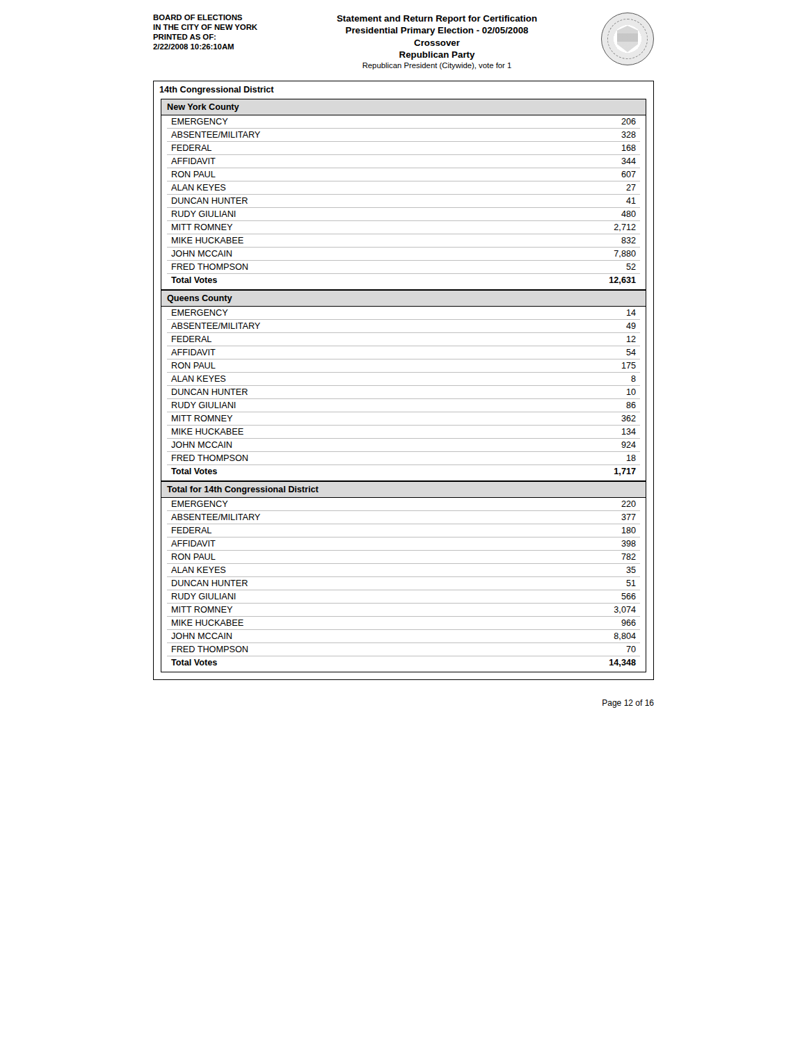BOARD OF ELECTIONS
IN THE CITY OF NEW YORK
PRINTED AS OF:
2/22/2008 10:26:10AM
Statement and Return Report for Certification
Presidential Primary Election - 02/05/2008
Crossover
Republican Party
Republican President (Citywide), vote for 1
14th Congressional District
New York County
| EMERGENCY | 206 |
| ABSENTEE/MILITARY | 328 |
| FEDERAL | 168 |
| AFFIDAVIT | 344 |
| RON PAUL | 607 |
| ALAN KEYES | 27 |
| DUNCAN HUNTER | 41 |
| RUDY GIULIANI | 480 |
| MITT ROMNEY | 2,712 |
| MIKE HUCKABEE | 832 |
| JOHN MCCAIN | 7,880 |
| FRED THOMPSON | 52 |
| Total Votes | 12,631 |
Queens County
| EMERGENCY | 14 |
| ABSENTEE/MILITARY | 49 |
| FEDERAL | 12 |
| AFFIDAVIT | 54 |
| RON PAUL | 175 |
| ALAN KEYES | 8 |
| DUNCAN HUNTER | 10 |
| RUDY GIULIANI | 86 |
| MITT ROMNEY | 362 |
| MIKE HUCKABEE | 134 |
| JOHN MCCAIN | 924 |
| FRED THOMPSON | 18 |
| Total Votes | 1,717 |
Total for 14th Congressional District
| EMERGENCY | 220 |
| ABSENTEE/MILITARY | 377 |
| FEDERAL | 180 |
| AFFIDAVIT | 398 |
| RON PAUL | 782 |
| ALAN KEYES | 35 |
| DUNCAN HUNTER | 51 |
| RUDY GIULIANI | 566 |
| MITT ROMNEY | 3,074 |
| MIKE HUCKABEE | 966 |
| JOHN MCCAIN | 8,804 |
| FRED THOMPSON | 70 |
| Total Votes | 14,348 |
Page 12 of 16